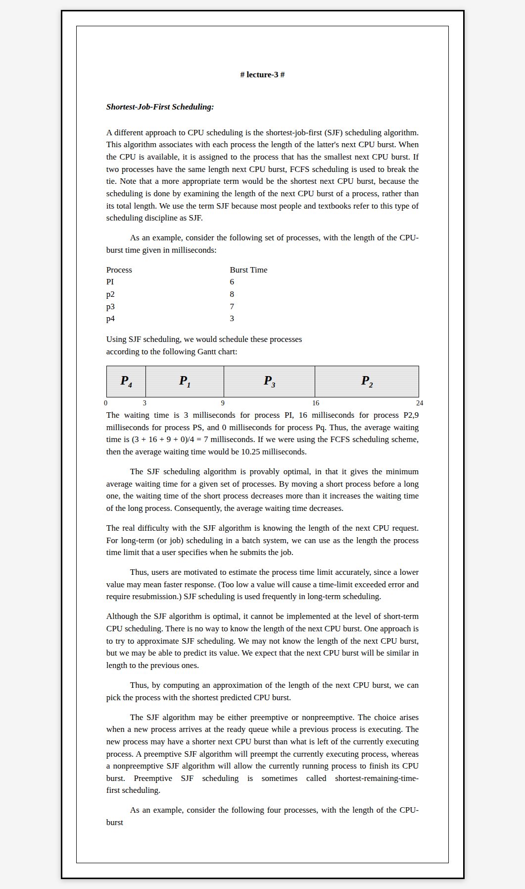# lecture-3 #
Shortest-Job-First Scheduling:
A different approach to CPU scheduling is the shortest-job-first (SJF) scheduling algorithm. This algorithm associates with each process the length of the latter's next CPU burst. When the CPU is available, it is assigned to the process that has the smallest next CPU burst. If two processes have the same length next CPU burst, FCFS scheduling is used to break the tie. Note that a more appropriate term would be the shortest next CPU burst, because the scheduling is done by examining the length of the next CPU burst of a process, rather than its total length. We use the term SJF because most people and textbooks refer to this type of scheduling discipline as SJF.
As an example, consider the following set of processes, with the length of the CPU-burst time given in milliseconds:
| Process | Burst Time |
| PI | 6 |
| p2 | 8 |
| p3 | 7 |
| p4 | 3 |
Using SJF scheduling, we would schedule these processes
according to the following Gantt chart:
P4
P1
P3
P2
0
3
9
16
24
The waiting time is 3 milliseconds for process PI, 16 milliseconds for process P2,9 milliseconds for process PS, and 0 milliseconds for process Pq. Thus, the average waiting time is (3 + 16 + 9 + 0)/4 = 7 milliseconds. If we were using the FCFS scheduling scheme, then the average waiting time would be 10.25 milliseconds.
The SJF scheduling algorithm is provably optimal, in that it gives the minimum average waiting time for a given set of processes. By moving a short process before a long one, the waiting time of the short process decreases more than it increases the waiting time of the long process. Consequently, the average waiting time decreases.
The real difficulty with the SJF algorithm is knowing the length of the next CPU request. For long-term (or job) scheduling in a batch system, we can use as the length the process time limit that a user specifies when he submits the job.
Thus, users are motivated to estimate the process time limit accurately, since a lower value may mean faster response. (Too low a value will cause a time-limit exceeded error and require resubmission.) SJF scheduling is used frequently in long-term scheduling.
Although the SJF algorithm is optimal, it cannot be implemented at the level of short-term CPU scheduling. There is no way to know the length of the next CPU burst. One approach is to try to approximate SJF scheduling. We may not know the length of the next CPU burst, but we may be able to predict its value. We expect that the next CPU burst will be similar in length to the previous ones.
Thus, by computing an approximation of the length of the next CPU burst, we can pick the process with the shortest predicted CPU burst.
The SJF algorithm may be either preemptive or nonpreemptive. The choice arises when a new process arrives at the ready queue while a previous process is executing. The new process may have a shorter next CPU burst than what is left of the currently executing process. A preemptive SJF algorithm will preempt the currently executing process, whereas a nonpreemptive SJF algorithm will allow the currently running process to finish its CPU burst. Preemptive SJF scheduling is sometimes called shortest-remaining-time-first scheduling.
As an example, consider the following four processes, with the length of the CPU-burst